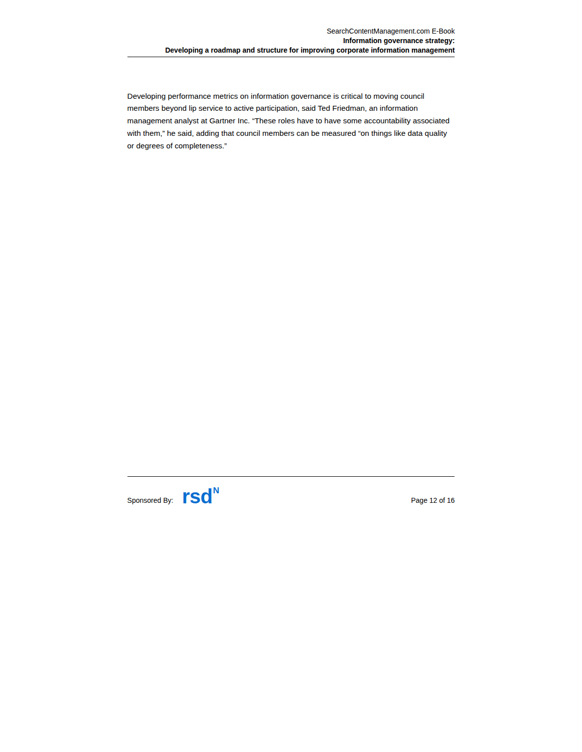SearchContentManagement.com E-Book
Information governance strategy:
Developing a roadmap and structure for improving corporate information management
Developing performance metrics on information governance is critical to moving council members beyond lip service to active participation, said Ted Friedman, an information management analyst at Gartner Inc. “These roles have to have some accountability associated with them,” he said, adding that council members can be measured “on things like data quality or degrees of completeness.”
Sponsored By: rsdN
Page 12 of 16